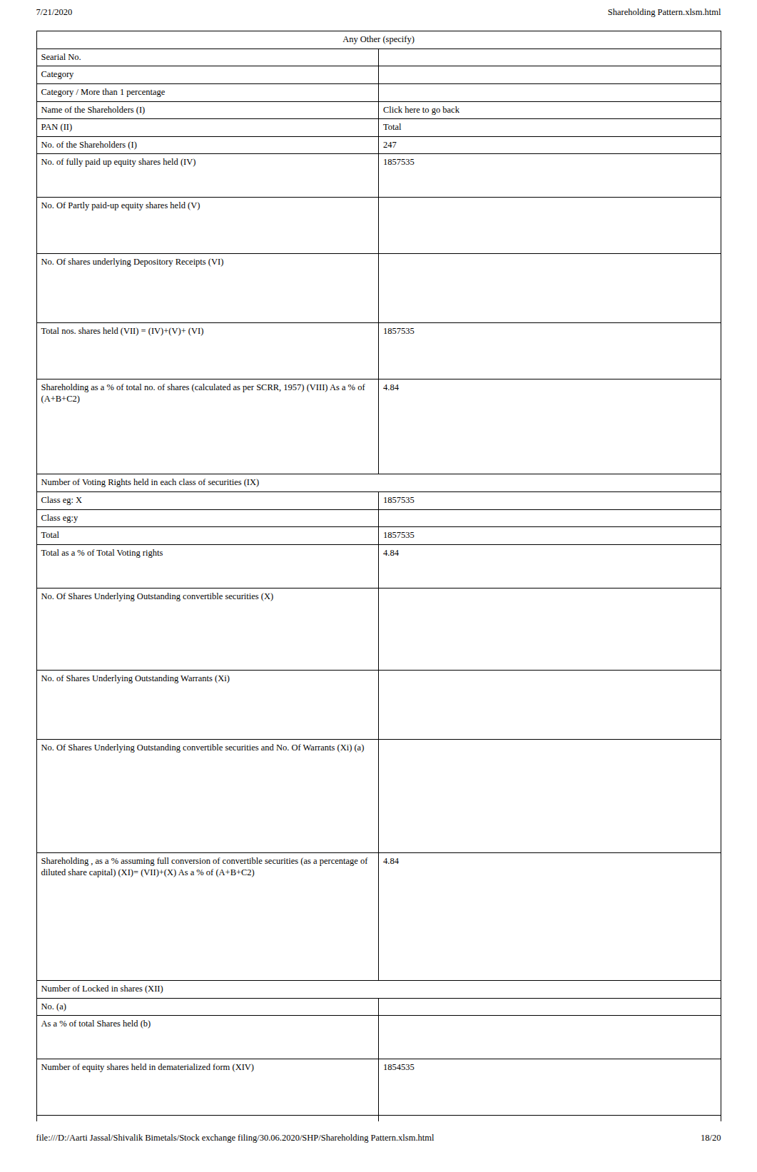7/21/2020
Shareholding Pattern.xlsm.html
| Any Other (specify) |
| Searial No. | |
| Category | |
| Category / More than 1 percentage | |
| Name of the Shareholders (I) | Click here to go back |
| PAN (II) | Total |
| No. of the Shareholders (I) | 247 |
| No. of fully paid up equity shares held (IV) | 1857535 |
| No. Of Partly paid-up equity shares held (V) | |
| No. Of shares underlying Depository Receipts (VI) | |
| Total nos. shares held (VII) = (IV)+(V)+ (VI) | 1857535 |
| Shareholding as a % of total no. of shares (calculated as per SCRR, 1957) (VIII) As a % of (A+B+C2) | 4.84 |
| Number of Voting Rights held in each class of securities (IX) |
| Class eg: X | 1857535 |
| Class eg:y | |
| Total | 1857535 |
| Total as a % of Total Voting rights | 4.84 |
| No. Of Shares Underlying Outstanding convertible securities (X) | |
| No. of Shares Underlying Outstanding Warrants (Xi) | |
| No. Of Shares Underlying Outstanding convertible securities and No. Of Warrants (Xi) (a) | |
| Shareholding , as a % assuming full conversion of convertible securities (as a percentage of diluted share capital) (XI)= (VII)+(X) As a % of (A+B+C2) | 4.84 |
| Number of Locked in shares (XII) |
| No. (a) | |
| As a % of total Shares held (b) | |
| Number of equity shares held in dematerialized form (XIV) | 1854535 |
file:///D:/Aarti Jassal/Shivalik Bimetals/Stock exchange filing/30.06.2020/SHP/Shareholding Pattern.xlsm.html
18/20